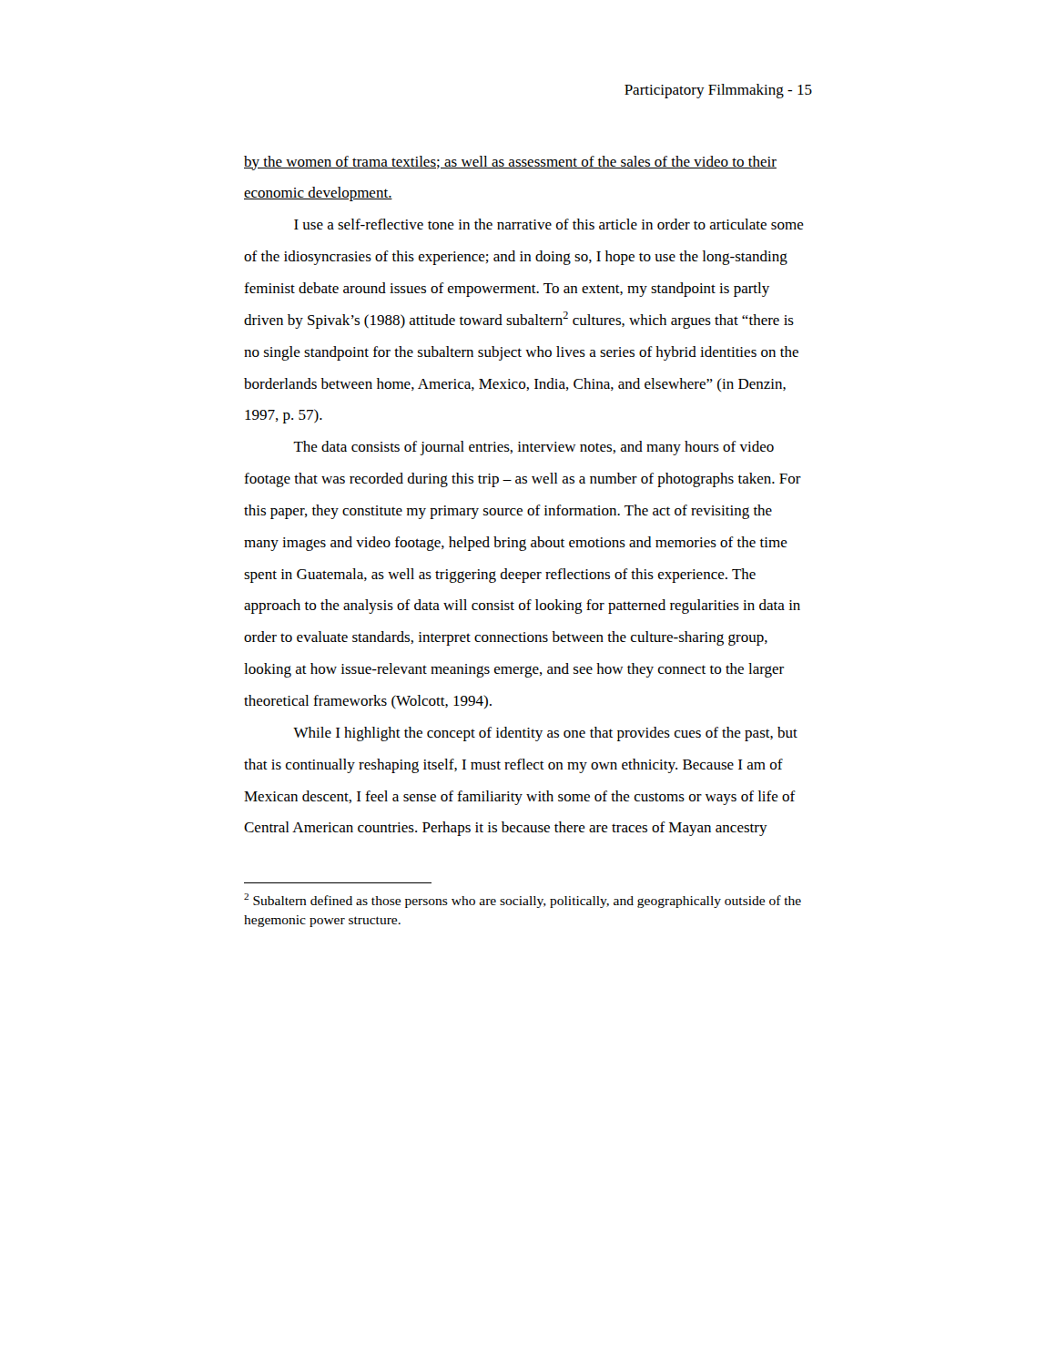Participatory Filmmaking - 15
by the women of trama textiles; as well as assessment of the sales of the video to their
economic development.
I use a self-reflective tone in the narrative of this article in order to articulate some
of the idiosyncrasies of this experience; and in doing so, I hope to use the long-standing
feminist debate around issues of empowerment. To an extent, my standpoint is partly
driven by Spivak’s (1988) attitude toward subaltern2 cultures, which argues that “there is
no single standpoint for the subaltern subject who lives a series of hybrid identities on the
borderlands between home, America, Mexico, India, China, and elsewhere” (in Denzin,
1997, p. 57).
The data consists of journal entries, interview notes, and many hours of video
footage that was recorded during this trip – as well as a number of photographs taken. For
this paper, they constitute my primary source of information. The act of revisiting the
many images and video footage, helped bring about emotions and memories of the time
spent in Guatemala, as well as triggering deeper reflections of this experience. The
approach to the analysis of data will consist of looking for patterned regularities in data in
order to evaluate standards, interpret connections between the culture-sharing group,
looking at how issue-relevant meanings emerge, and see how they connect to the larger
theoretical frameworks (Wolcott, 1994).
While I highlight the concept of identity as one that provides cues of the past, but
that is continually reshaping itself, I must reflect on my own ethnicity. Because I am of
Mexican descent, I feel a sense of familiarity with some of the customs or ways of life of
Central American countries. Perhaps it is because there are traces of Mayan ancestry
2 Subaltern defined as those persons who are socially, politically, and geographically outside of the hegemonic power structure.